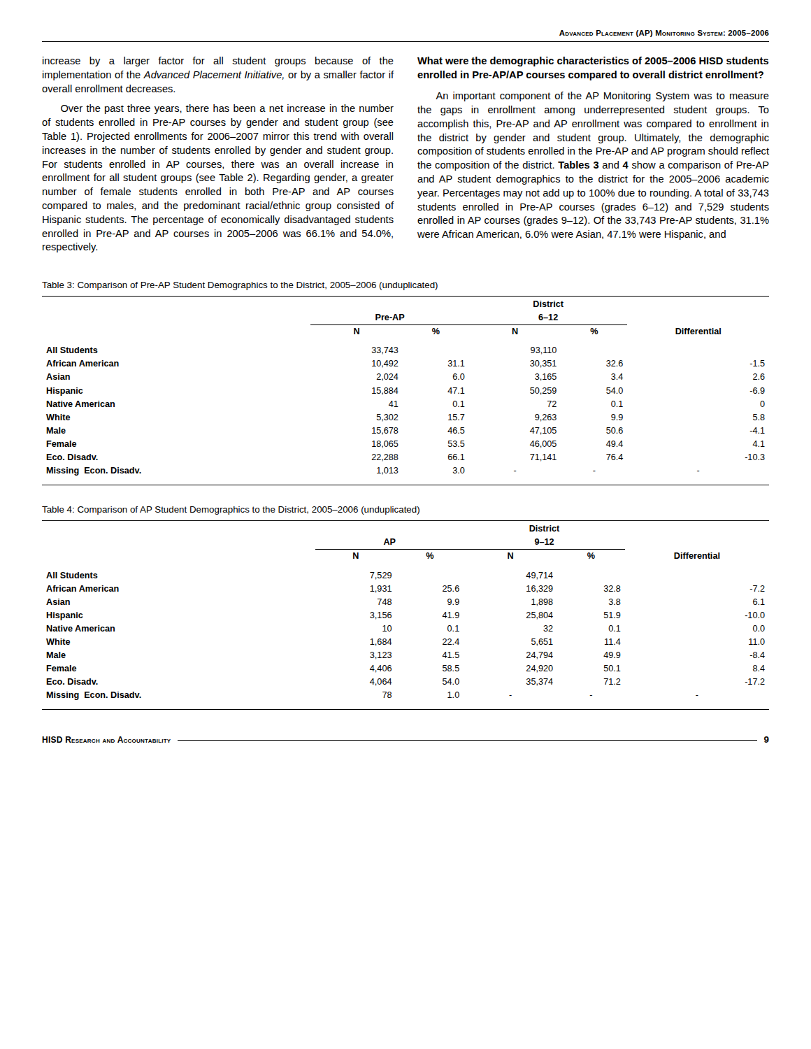Advanced Placement (AP) Monitoring System: 2005–2006
increase by a larger factor for all student groups because of the implementation of the Advanced Placement Initiative, or by a smaller factor if overall enrollment decreases.
Over the past three years, there has been a net increase in the number of students enrolled in Pre-AP courses by gender and student group (see Table 1). Projected enrollments for 2006–2007 mirror this trend with overall increases in the number of students enrolled by gender and student group. For students enrolled in AP courses, there was an overall increase in enrollment for all student groups (see Table 2). Regarding gender, a greater number of female students enrolled in both Pre-AP and AP courses compared to males, and the predominant racial/ethnic group consisted of Hispanic students. The percentage of economically disadvantaged students enrolled in Pre-AP and AP courses in 2005–2006 was 66.1% and 54.0%, respectively.
What were the demographic characteristics of 2005–2006 HISD students enrolled in Pre-AP/AP courses compared to overall district enrollment?
An important component of the AP Monitoring System was to measure the gaps in enrollment among underrepresented student groups. To accomplish this, Pre-AP and AP enrollment was compared to enrollment in the district by gender and student group. Ultimately, the demographic composition of students enrolled in the Pre-AP and AP program should reflect the composition of the district. Tables 3 and 4 show a comparison of Pre-AP and AP student demographics to the district for the 2005–2006 academic year. Percentages may not add up to 100% due to rounding. A total of 33,743 students enrolled in Pre-AP courses (grades 6–12) and 7,529 students enrolled in AP courses (grades 9–12). Of the 33,743 Pre-AP students, 31.1% were African American, 6.0% were Asian, 47.1% were Hispanic, and
Table 3: Comparison of Pre-AP Student Demographics to the District, 2005–2006 (unduplicated)
| | | District | |
| --- | --- | --- | --- |
| | Pre-AP | 6–12 | |
| | N | % | N | % | Differential |
| All Students | 33,743 | | 93,110 | | |
| African American | 10,492 | 31.1 | 30,351 | 32.6 | -1.5 |
| Asian | 2,024 | 6.0 | 3,165 | 3.4 | 2.6 |
| Hispanic | 15,884 | 47.1 | 50,259 | 54.0 | -6.9 |
| Native American | 41 | 0.1 | 72 | 0.1 | 0 |
| White | 5,302 | 15.7 | 9,263 | 9.9 | 5.8 |
| Male | 15,678 | 46.5 | 47,105 | 50.6 | -4.1 |
| Female | 18,065 | 53.5 | 46,005 | 49.4 | 4.1 |
| Eco. Disadv. | 22,288 | 66.1 | 71,141 | 76.4 | -10.3 |
| Missing Econ. Disadv. | 1,013 | 3.0 | - | - | - |
Table 4: Comparison of AP Student Demographics to the District, 2005–2006 (unduplicated)
| | | District | |
| --- | --- | --- | --- |
| | AP | 9–12 | |
| | N | % | N | % | Differential |
| All Students | 7,529 | | 49,714 | | |
| African American | 1,931 | 25.6 | 16,329 | 32.8 | -7.2 |
| Asian | 748 | 9.9 | 1,898 | 3.8 | 6.1 |
| Hispanic | 3,156 | 41.9 | 25,804 | 51.9 | -10.0 |
| Native American | 10 | 0.1 | 32 | 0.1 | 0.0 |
| White | 1,684 | 22.4 | 5,651 | 11.4 | 11.0 |
| Male | 3,123 | 41.5 | 24,794 | 49.9 | -8.4 |
| Female | 4,406 | 58.5 | 24,920 | 50.1 | 8.4 |
| Eco. Disadv. | 4,064 | 54.0 | 35,374 | 71.2 | -17.2 |
| Missing Econ. Disadv. | 78 | 1.0 | - | - | - |
HISD Research and Accountability 9